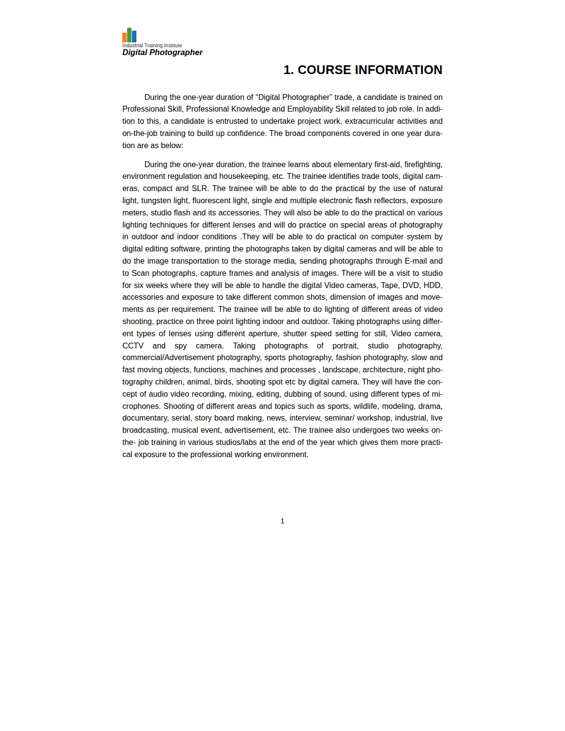Industrial Training Institute
Digital Photographer
1. COURSE INFORMATION
During the one-year duration of “Digital Photographer” trade, a candidate is trained on Professional Skill, Professional Knowledge and Employability Skill related to job role. In addition to this, a candidate is entrusted to undertake project work, extracurricular activities and on-the-job training to build up confidence. The broad components covered in one year duration are as below:
During the one-year duration, the trainee learns about elementary first-aid, firefighting, environment regulation and housekeeping, etc. The trainee identifies trade tools, digital cameras, compact and SLR. The trainee will be able to do the practical by the use of natural light, tungsten light, fluorescent light, single and multiple electronic flash reflectors, exposure meters, studio flash and its accessories. They will also be able to do the practical on various lighting techniques for different lenses and will do practice on special areas of photography in outdoor and indoor conditions .They will be able to do practical on computer system by digital editing software, printing the photographs taken by digital cameras and will be able to do the image transportation to the storage media, sending photographs through E-mail and to Scan photographs, capture frames and analysis of images. There will be a visit to studio for six weeks where they will be able to handle the digital Video cameras, Tape, DVD, HDD, accessories and exposure to take different common shots, dimension of images and movements as per requirement. The trainee will be able to do lighting of different areas of video shooting, practice on three point lighting indoor and outdoor. Taking photographs using different types of lenses using different aperture, shutter speed setting for still, Video camera, CCTV and spy camera. Taking photographs of portrait, studio photography, commercial/Advertisement photography, sports photography, fashion photography, slow and fast moving objects, functions, machines and processes , landscape, architecture, night photography children, animal, birds, shooting spot etc by digital camera. They will have the concept of audio video recording, mixing, editing, dubbing of sound, using different types of microphones. Shooting of different areas and topics such as sports, wildlife, modeling, drama, documentary, serial, story board making, news, interview, seminar/ workshop, industrial, live broadcasting, musical event, advertisement, etc. The trainee also undergoes two weeks on-the- job training in various studios/labs at the end of the year which gives them more practical exposure to the professional working environment.
1